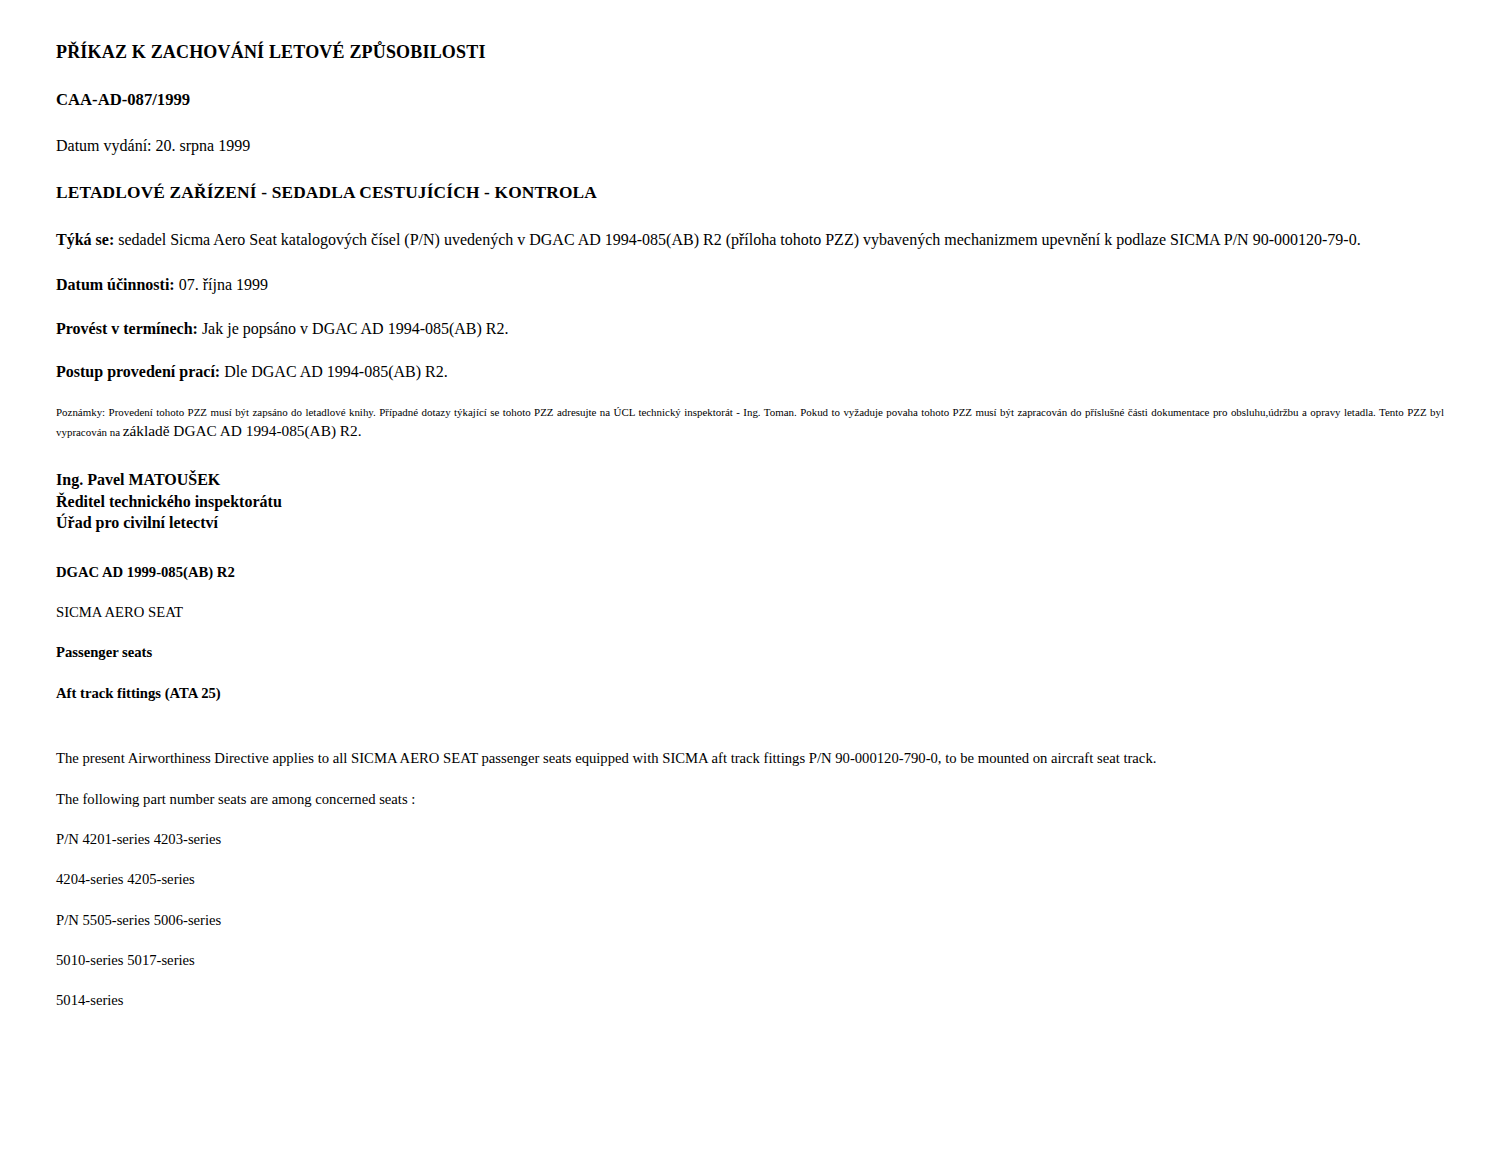PŘÍKAZ K ZACHOVÁNÍ LETOVÉ ZPŮSOBILOSTI
CAA-AD-087/1999
Datum vydání: 20. srpna 1999
LETADLOVÉ ZAŘÍZENÍ - SEDADLA CESTUJÍCÍCH - KONTROLA
Týká se: sedadel Sicma Aero Seat katalogových čísel (P/N) uvedených v DGAC AD 1994-085(AB) R2 (příloha tohoto PZZ) vybavených mechanizmem upevnění k podlaze SICMA P/N 90-000120-79-0.
Datum účinnosti: 07. října 1999
Provést v termínech: Jak je popsáno v DGAC AD 1994-085(AB) R2.
Postup provedení prací: Dle DGAC AD 1994-085(AB) R2.
Poznámky: Provedení tohoto PZZ musí být zapsáno do letadlové knihy. Případné dotazy týkající se tohoto PZZ adresujte na ÚCL technický inspektorát - Ing. Toman. Pokud to vyžaduje povaha tohoto PZZ musí být zapracován do příslušné části dokumentace pro obsluhu,údržbu a opravy letadla. Tento PZZ byl vypracován na základě DGAC AD 1994-085(AB) R2.
Ing. Pavel MATOUŠEK
Ředitel technického inspektorátu
Úřad pro civilní letectví
DGAC AD 1999-085(AB) R2
SICMA AERO SEAT
Passenger seats
Aft track fittings (ATA 25)
The present Airworthiness Directive applies to all SICMA AERO SEAT passenger seats equipped with SICMA aft track fittings P/N 90-000120-790-0, to be mounted on aircraft seat track.
The following part number seats are among concerned seats :
P/N 4201-series 4203-series
4204-series 4205-series
P/N 5505-series 5006-series
5010-series 5017-series
5014-series